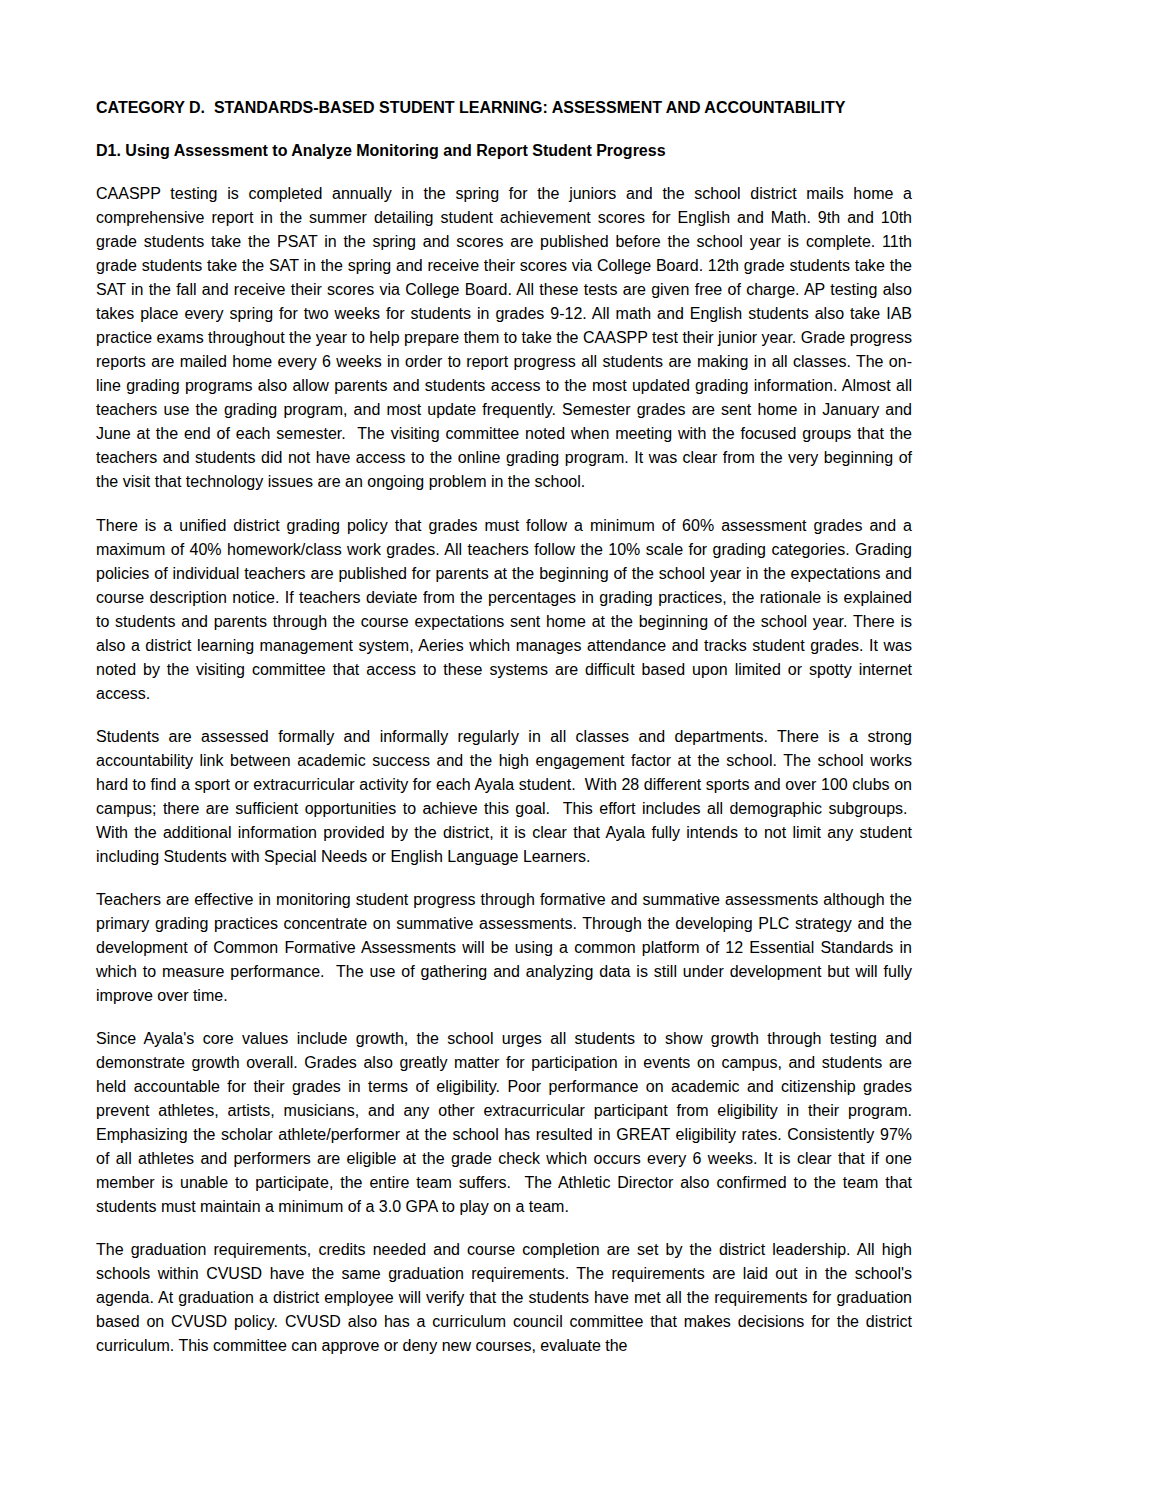CATEGORY D. STANDARDS-BASED STUDENT LEARNING: ASSESSMENT AND ACCOUNTABILITY
D1. Using Assessment to Analyze Monitoring and Report Student Progress
CAASPP testing is completed annually in the spring for the juniors and the school district mails home a comprehensive report in the summer detailing student achievement scores for English and Math. 9th and 10th grade students take the PSAT in the spring and scores are published before the school year is complete. 11th grade students take the SAT in the spring and receive their scores via College Board. 12th grade students take the SAT in the fall and receive their scores via College Board. All these tests are given free of charge. AP testing also takes place every spring for two weeks for students in grades 9-12. All math and English students also take IAB practice exams throughout the year to help prepare them to take the CAASPP test their junior year. Grade progress reports are mailed home every 6 weeks in order to report progress all students are making in all classes. The on-line grading programs also allow parents and students access to the most updated grading information. Almost all teachers use the grading program, and most update frequently. Semester grades are sent home in January and June at the end of each semester. The visiting committee noted when meeting with the focused groups that the teachers and students did not have access to the online grading program. It was clear from the very beginning of the visit that technology issues are an ongoing problem in the school.
There is a unified district grading policy that grades must follow a minimum of 60% assessment grades and a maximum of 40% homework/class work grades. All teachers follow the 10% scale for grading categories. Grading policies of individual teachers are published for parents at the beginning of the school year in the expectations and course description notice. If teachers deviate from the percentages in grading practices, the rationale is explained to students and parents through the course expectations sent home at the beginning of the school year. There is also a district learning management system, Aeries which manages attendance and tracks student grades. It was noted by the visiting committee that access to these systems are difficult based upon limited or spotty internet access.
Students are assessed formally and informally regularly in all classes and departments. There is a strong accountability link between academic success and the high engagement factor at the school. The school works hard to find a sport or extracurricular activity for each Ayala student. With 28 different sports and over 100 clubs on campus; there are sufficient opportunities to achieve this goal. This effort includes all demographic subgroups. With the additional information provided by the district, it is clear that Ayala fully intends to not limit any student including Students with Special Needs or English Language Learners.
Teachers are effective in monitoring student progress through formative and summative assessments although the primary grading practices concentrate on summative assessments. Through the developing PLC strategy and the development of Common Formative Assessments will be using a common platform of 12 Essential Standards in which to measure performance. The use of gathering and analyzing data is still under development but will fully improve over time.
Since Ayala's core values include growth, the school urges all students to show growth through testing and demonstrate growth overall. Grades also greatly matter for participation in events on campus, and students are held accountable for their grades in terms of eligibility. Poor performance on academic and citizenship grades prevent athletes, artists, musicians, and any other extracurricular participant from eligibility in their program. Emphasizing the scholar athlete/performer at the school has resulted in GREAT eligibility rates. Consistently 97% of all athletes and performers are eligible at the grade check which occurs every 6 weeks. It is clear that if one member is unable to participate, the entire team suffers. The Athletic Director also confirmed to the team that students must maintain a minimum of a 3.0 GPA to play on a team.
The graduation requirements, credits needed and course completion are set by the district leadership. All high schools within CVUSD have the same graduation requirements. The requirements are laid out in the school's agenda. At graduation a district employee will verify that the students have met all the requirements for graduation based on CVUSD policy. CVUSD also has a curriculum council committee that makes decisions for the district curriculum. This committee can approve or deny new courses, evaluate the